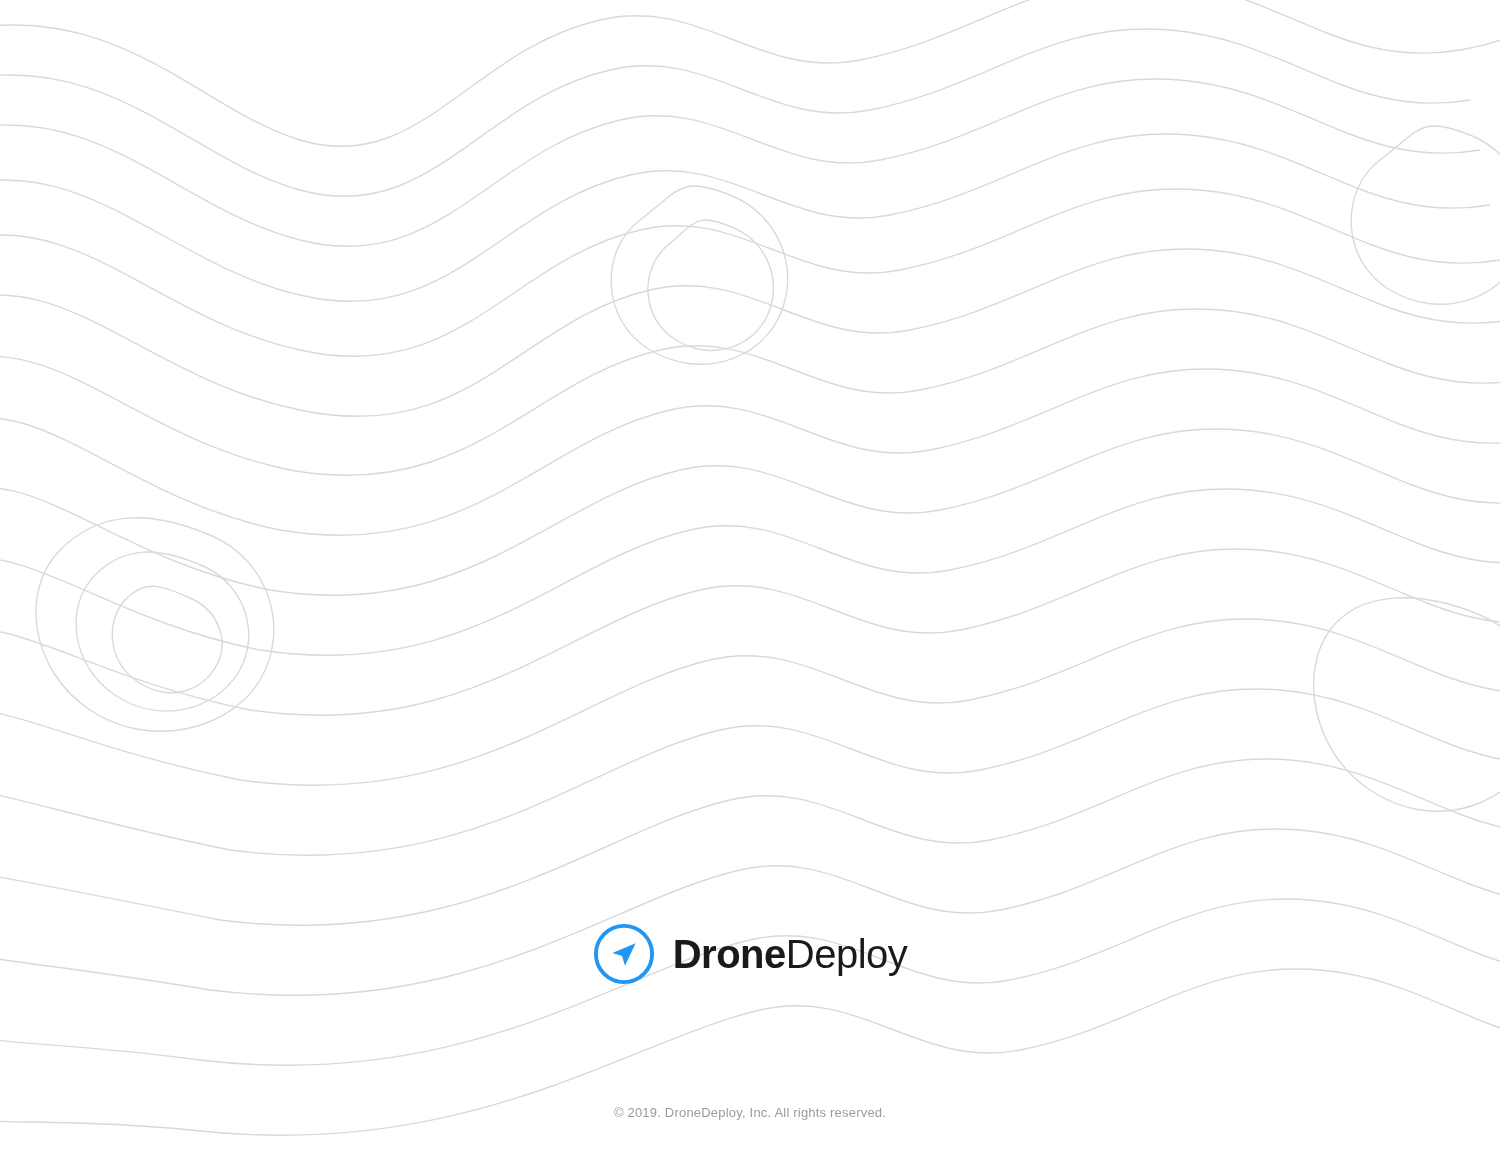Drone Deploy
© 2019. DroneDeploy, Inc. All rights reserved.